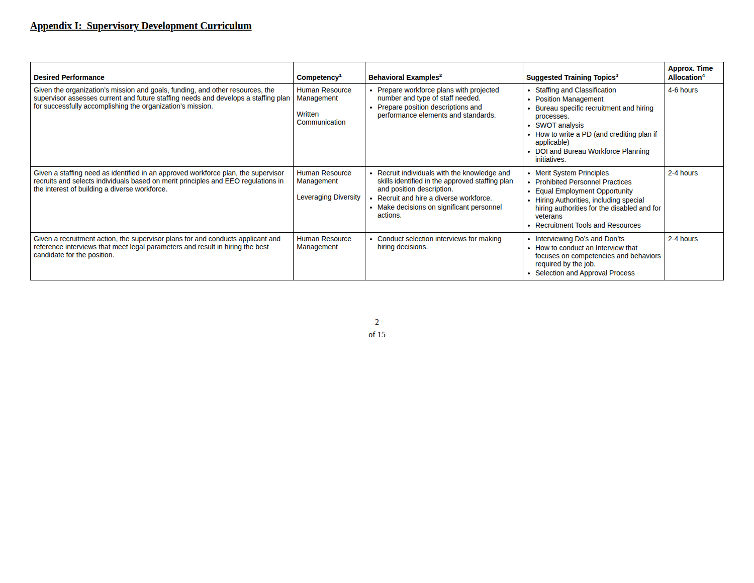Appendix I: Supervisory Development Curriculum
| Desired Performance | Competency 1 | Behavioral Examples 2 | Suggested Training Topics 3 | Approx. Time Allocation 4 |
| --- | --- | --- | --- | --- |
| Given the organization’s mission and goals, funding, and other resources, the supervisor assesses current and future staffing needs and develops a staffing plan for successfully accomplishing the organization’s mission. | Human Resource Management Written Communication | Prepare workforce plans with projected number and type of staff needed. Prepare position descriptions and performance elements and standards. | Staffing and Classification Position Management Bureau specific recruitment and hiring processes. SWOT analysis How to write a PD (and crediting plan if applicable) DOI and Bureau Workforce Planning initiatives. | 4-6 hours |
| Given a staffing need as identified in an approved workforce plan, the supervisor recruits and selects individuals based on merit principles and EEO regulations in the interest of building a diverse workforce. | Human Resource Management Leveraging Diversity | Recruit individuals with the knowledge and skills identified in the approved staffing plan and position description. Recruit and hire a diverse workforce. Make decisions on significant personnel actions. | Merit System Principles Prohibited Personnel Practices Equal Employment Opportunity Hiring Authorities, including special hiring authorities for the disabled and for veterans Recruitment Tools and Resources | 2-4 hours |
| Given a recruitment action, the supervisor plans for and conducts applicant and reference interviews that meet legal parameters and result in hiring the best candidate for the position. | Human Resource Management | Conduct selection interviews for making hiring decisions. | Interviewing Do’s and Don’ts How to conduct an Interview that focuses on competencies and behaviors required by the job. Selection and Approval Process | 2-4 hours |
2
of 15